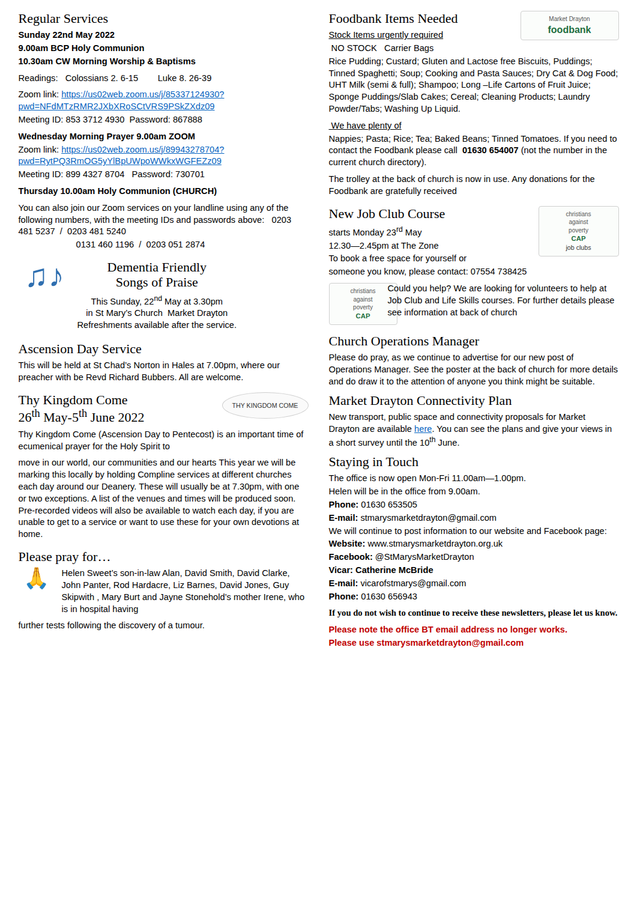Regular Services
Sunday 22nd May 2022
9.00am BCP Holy Communion
10.30am CW Morning Worship & Baptisms
Readings: Colossians 2. 6-15 Luke 8. 26-39
Zoom link: https://us02web.zoom.us/j/85337124930?pwd=NFdMTzRMR2JXbXRoSCtVRS9PSkZXdz09
Meeting ID: 853 3712 4930 Password: 867888
Wednesday Morning Prayer 9.00am ZOOM
Zoom link: https://us02web.zoom.us/j/89943278704?pwd=RytPQ3RmOG5yYlBpUWpoWWkxWGFEZz09
Meeting ID: 899 4327 8704 Password: 730701
Thursday 10.00am Holy Communion (CHURCH)
You can also join our Zoom services on your landline using any of the following numbers, with the meeting IDs and passwords above: 0203 481 5237 / 0203 481 5240
0131 460 1196 / 0203 051 2874
♫♪
Dementia Friendly
Songs of Praise
This Sunday, 22nd May at 3.30pm
in St Mary’s Church Market Drayton
Refreshments available after the service.
Ascension Day Service
This will be held at St Chad’s Norton in Hales at 7.00pm, where our preacher with be Revd Richard Bubbers. All are welcome.
THY KINGDOM COME
Thy Kingdom Come
26th May-5th June 2022
Thy Kingdom Come (Ascension Day to Pentecost) is an important time of ecumenical prayer for the Holy Spirit to
move in our world, our communities and our hearts This year we will be marking this locally by holding Compline services at different churches each day around our Deanery. These will usually be at 7.30pm, with one or two exceptions. A list of the venues and times will be produced soon. Pre-recorded videos will also be available to watch each day, if you are unable to get to a service or want to use these for your own devotions at home.
Please pray for…
🙏
Helen Sweet’s son-in-law Alan, David Smith, David Clarke, John Panter, Rod Hardacre, Liz Barnes, David Jones, Guy Skipwith , Mary Burt and Jayne Stonehold’s mother Irene, who is in hospital having
further tests following the discovery of a tumour.
Market Drayton
foodbank
Foodbank Items Needed
Stock Items urgently required
NO STOCK Carrier Bags
Rice Pudding; Custard; Gluten and Lactose free Biscuits, Puddings; Tinned Spaghetti; Soup; Cooking and Pasta Sauces; Dry Cat & Dog Food; UHT Milk (semi & full); Shampoo; Long –Life Cartons of Fruit Juice; Sponge Puddings/Slab Cakes; Cereal; Cleaning Products; Laundry Powder/Tabs; Washing Up Liquid.
We have plenty of
Nappies; Pasta; Rice; Tea; Baked Beans; Tinned Tomatoes. If you need to contact the Foodbank please call 01630 654007 (not the number in the current church directory).
The trolley at the back of church is now in use. Any donations for the Foodbank are gratefully received
christians
against
poverty
CAP
job clubs
New Job Club Course
starts Monday 23rd May
12.30—2.45pm at The Zone
To book a free space for yourself or
someone you know, please contact: 07554 738425
christians
against
poverty
CAP
Could you help? We are looking for volunteers to help at Job Club and Life Skills courses. For further details please see information at back of church
Church Operations Manager
Please do pray, as we continue to advertise for our new post of Operations Manager. See the poster at the back of church for more details and do draw it to the attention of anyone you think might be suitable.
Market Drayton Connectivity Plan
New transport, public space and connectivity proposals for Market Drayton are available here. You can see the plans and give your views in a short survey until the 10th June.
Staying in Touch
The office is now open Mon-Fri 11.00am—1.00pm.
Helen will be in the office from 9.00am.
Phone: 01630 653505
E-mail: stmarysmarketdrayton@gmail.com
We will continue to post information to our website and Facebook page:
Website: www.stmarysmarketdrayton.org.uk
Facebook: @StMarysMarketDrayton
Vicar: Catherine McBride
E-mail: vicarofstmarys@gmail.com
Phone: 01630 656943
If you do not wish to continue to receive these newsletters, please let us know.
Please note the office BT email address no longer works.
Please use stmarysmarketdrayton@gmail.com